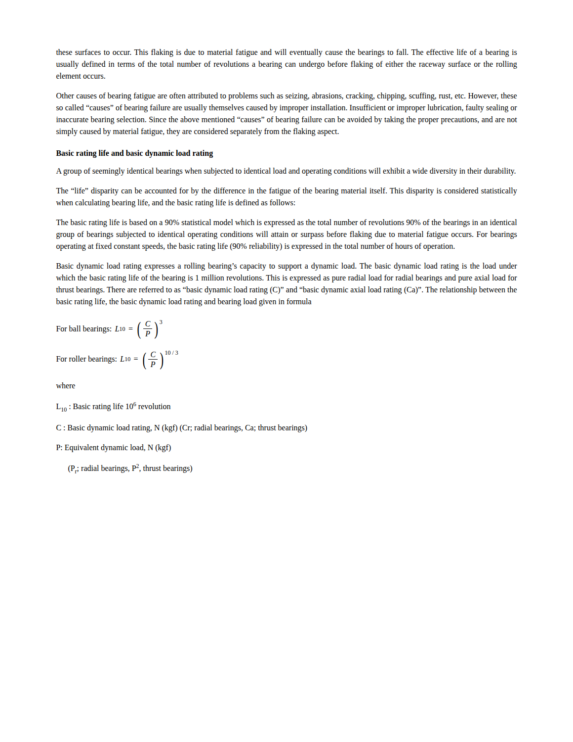these surfaces to occur. This flaking is due to material fatigue and will eventually cause the bearings to fall. The effective life of a bearing is usually defined in terms of the total number of revolutions a bearing can undergo before flaking of either the raceway surface or the rolling element occurs.
Other causes of bearing fatigue are often attributed to problems such as seizing, abrasions, cracking, chipping, scuffing, rust, etc. However, these so called “causes” of bearing failure are usually themselves caused by improper installation. Insufficient or improper lubrication, faulty sealing or inaccurate bearing selection. Since the above mentioned “causes” of bearing failure can be avoided by taking the proper precautions, and are not simply caused by material fatigue, they are considered separately from the flaking aspect.
Basic rating life and basic dynamic load rating
A group of seemingly identical bearings when subjected to identical load and operating conditions will exhibit a wide diversity in their durability.
The “life” disparity can be accounted for by the difference in the fatigue of the bearing material itself. This disparity is considered statistically when calculating bearing life, and the basic rating life is defined as follows:
The basic rating life is based on a 90% statistical model which is expressed as the total number of revolutions 90% of the bearings in an identical group of bearings subjected to identical operating conditions will attain or surpass before flaking due to material fatigue occurs. For bearings operating at fixed constant speeds, the basic rating life (90% reliability) is expressed in the total number of hours of operation.
Basic dynamic load rating expresses a rolling bearing’s capacity to support a dynamic load. The basic dynamic load rating is the load under which the basic rating life of the bearing is 1 million revolutions. This is expressed as pure radial load for radial bearings and pure axial load for thrust bearings. There are referred to as “basic dynamic load rating (C)” and “basic dynamic axial load rating (Ca)”. The relationship between the basic rating life, the basic dynamic load rating and bearing load given in formula
For ball bearings: L10 = ( C P ) 3
For roller bearings: L10 = ( C P ) 10 / 3
where
L10 : Basic rating life 106 revolution
C : Basic dynamic load rating, N (kgf) (Cr; radial bearings, Ca; thrust bearings)
P: Equivalent dynamic load, N (kgf)
(Pr; radial bearings, P2, thrust bearings)